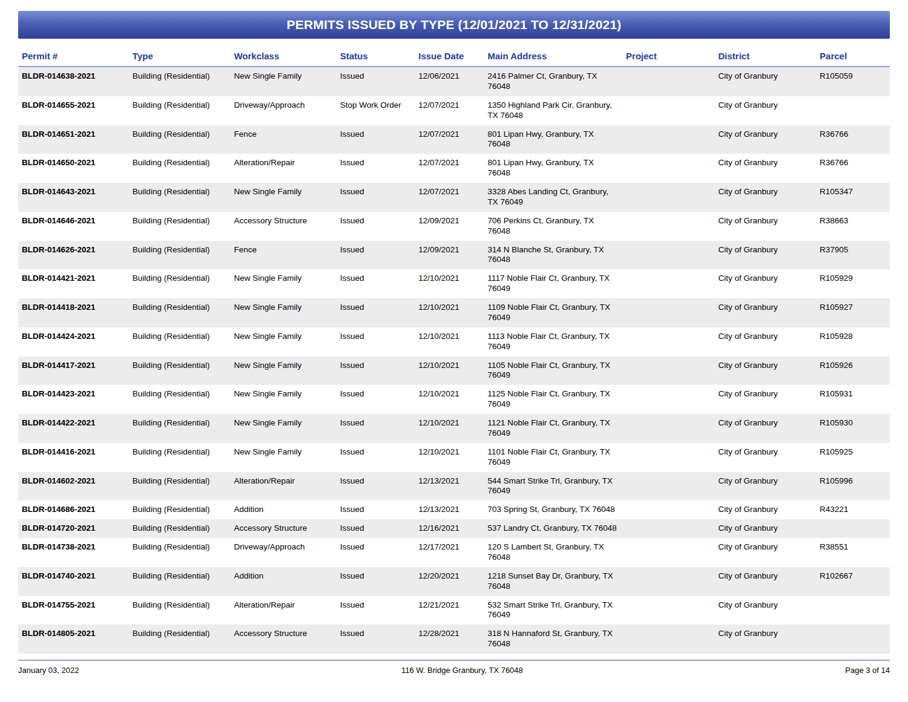PERMITS ISSUED BY TYPE (12/01/2021 TO 12/31/2021)
| Permit # | Type | Workclass | Status | Issue Date | Main Address | Project | District | Parcel |
| --- | --- | --- | --- | --- | --- | --- | --- | --- |
| BLDR-014638-2021 | Building (Residential) | New Single Family | Issued | 12/06/2021 | 2416 Palmer Ct, Granbury, TX 76048 | | City of Granbury | R105059 |
| BLDR-014655-2021 | Building (Residential) | Driveway/Approach | Stop Work Order | 12/07/2021 | 1350 Highland Park Cir, Granbury, TX 76048 | | City of Granbury | |
| BLDR-014651-2021 | Building (Residential) | Fence | Issued | 12/07/2021 | 801 Lipan Hwy, Granbury, TX 76048 | | City of Granbury | R36766 |
| BLDR-014650-2021 | Building (Residential) | Alteration/Repair | Issued | 12/07/2021 | 801 Lipan Hwy, Granbury, TX 76048 | | City of Granbury | R36766 |
| BLDR-014643-2021 | Building (Residential) | New Single Family | Issued | 12/07/2021 | 3328 Abes Landing Ct, Granbury, TX 76049 | | City of Granbury | R105347 |
| BLDR-014646-2021 | Building (Residential) | Accessory Structure | Issued | 12/09/2021 | 706 Perkins Ct, Granbury, TX 76048 | | City of Granbury | R38663 |
| BLDR-014626-2021 | Building (Residential) | Fence | Issued | 12/09/2021 | 314 N Blanche St, Granbury, TX 76048 | | City of Granbury | R37905 |
| BLDR-014421-2021 | Building (Residential) | New Single Family | Issued | 12/10/2021 | 1117 Noble Flair Ct, Granbury, TX 76049 | | City of Granbury | R105929 |
| BLDR-014418-2021 | Building (Residential) | New Single Family | Issued | 12/10/2021 | 1109 Noble Flair Ct, Granbury, TX 76049 | | City of Granbury | R105927 |
| BLDR-014424-2021 | Building (Residential) | New Single Family | Issued | 12/10/2021 | 1113 Noble Flair Ct, Granbury, TX 76049 | | City of Granbury | R105928 |
| BLDR-014417-2021 | Building (Residential) | New Single Family | Issued | 12/10/2021 | 1105 Noble Flair Ct, Granbury, TX 76049 | | City of Granbury | R105926 |
| BLDR-014423-2021 | Building (Residential) | New Single Family | Issued | 12/10/2021 | 1125 Noble Flair Ct, Granbury, TX 76049 | | City of Granbury | R105931 |
| BLDR-014422-2021 | Building (Residential) | New Single Family | Issued | 12/10/2021 | 1121 Noble Flair Ct, Granbury, TX 76049 | | City of Granbury | R105930 |
| BLDR-014416-2021 | Building (Residential) | New Single Family | Issued | 12/10/2021 | 1101 Noble Flair Ct, Granbury, TX 76049 | | City of Granbury | R105925 |
| BLDR-014602-2021 | Building (Residential) | Alteration/Repair | Issued | 12/13/2021 | 544 Smart Strike Trl, Granbury, TX 76049 | | City of Granbury | R105996 |
| BLDR-014686-2021 | Building (Residential) | Addition | Issued | 12/13/2021 | 703 Spring St, Granbury, TX 76048 | | City of Granbury | R43221 |
| BLDR-014720-2021 | Building (Residential) | Accessory Structure | Issued | 12/16/2021 | 537 Landry Ct, Granbury, TX 76048 | | City of Granbury | |
| BLDR-014738-2021 | Building (Residential) | Driveway/Approach | Issued | 12/17/2021 | 120 S Lambert St, Granbury, TX 76048 | | City of Granbury | R38551 |
| BLDR-014740-2021 | Building (Residential) | Addition | Issued | 12/20/2021 | 1218 Sunset Bay Dr, Granbury, TX 76048 | | City of Granbury | R102667 |
| BLDR-014755-2021 | Building (Residential) | Alteration/Repair | Issued | 12/21/2021 | 532 Smart Strike Trl, Granbury, TX 76049 | | City of Granbury | |
| BLDR-014805-2021 | Building (Residential) | Accessory Structure | Issued | 12/28/2021 | 318 N Hannaford St, Granbury, TX 76048 | | City of Granbury | |
January 03, 2022
116 W. Bridge Granbury, TX 76048
Page 3 of 14